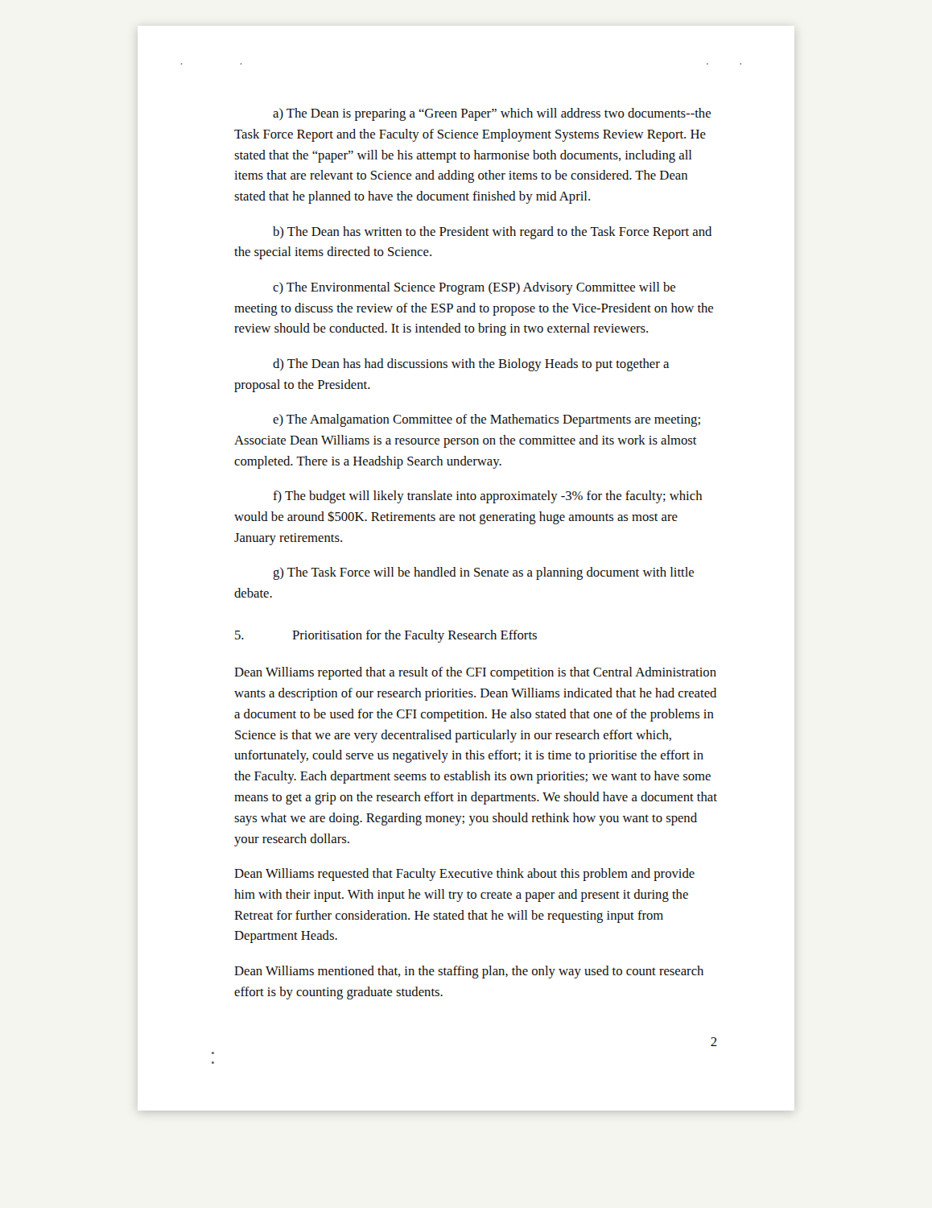. .
. .
a) The Dean is preparing a “Green Paper” which will address two documents--the Task Force Report and the Faculty of Science Employment Systems Review Report. He stated that the “paper” will be his attempt to harmonise both documents, including all items that are relevant to Science and adding other items to be considered. The Dean stated that he planned to have the document finished by mid April.
b) The Dean has written to the President with regard to the Task Force Report and the special items directed to Science.
c) The Environmental Science Program (ESP) Advisory Committee will be meeting to discuss the review of the ESP and to propose to the Vice-President on how the review should be conducted. It is intended to bring in two external reviewers.
d) The Dean has had discussions with the Biology Heads to put together a proposal to the President.
e) The Amalgamation Committee of the Mathematics Departments are meeting; Associate Dean Williams is a resource person on the committee and its work is almost completed. There is a Headship Search underway.
f) The budget will likely translate into approximately -3% for the faculty; which would be around $500K. Retirements are not generating huge amounts as most are January retirements.
g) The Task Force will be handled in Senate as a planning document with little debate.
5. Prioritisation for the Faculty Research Efforts
Dean Williams reported that a result of the CFI competition is that Central Administration wants a description of our research priorities. Dean Williams indicated that he had created a document to be used for the CFI competition. He also stated that one of the problems in Science is that we are very decentralised particularly in our research effort which, unfortunately, could serve us negatively in this effort; it is time to prioritise the effort in the Faculty. Each department seems to establish its own priorities; we want to have some means to get a grip on the research effort in departments. We should have a document that says what we are doing. Regarding money; you should rethink how you want to spend your research dollars.
Dean Williams requested that Faculty Executive think about this problem and provide him with their input. With input he will try to create a paper and present it during the Retreat for further consideration. He stated that he will be requesting input from Department Heads.
Dean Williams mentioned that, in the staffing plan, the only way used to count research effort is by counting graduate students.
2
•
•